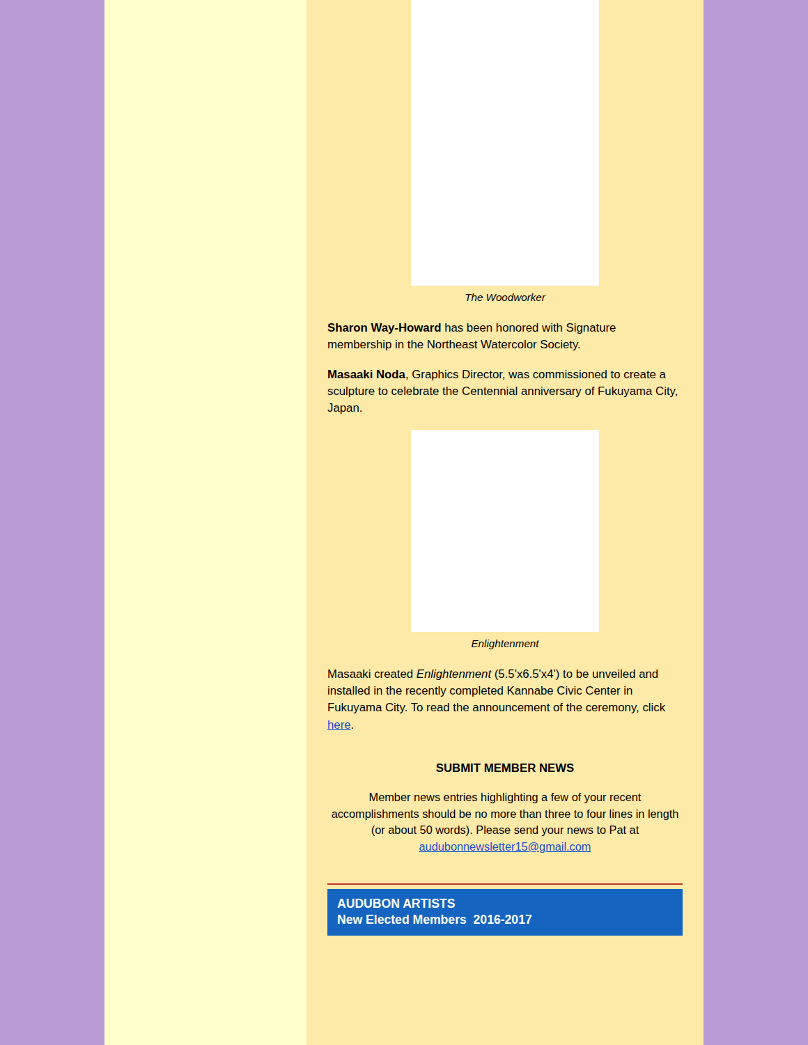The Woodworker
Sharon Way-Howard has been honored with Signature membership in the Northeast Watercolor Society.
Masaaki Noda, Graphics Director, was commissioned to create a sculpture to celebrate the Centennial anniversary of Fukuyama City, Japan.
Enlightenment
Masaaki created Enlightenment (5.5'x6.5'x4') to be unveiled and installed in the recently completed Kannabe Civic Center in Fukuyama City. To read the announcement of the ceremony, click here.
SUBMIT MEMBER NEWS
Member news entries highlighting a few of your recent accomplishments should be no more than three to four lines in length (or about 50 words). Please send your news to Pat at
audubonnewsletter15@gmail.com
AUDUBON ARTISTS
New Elected Members 2016-2017